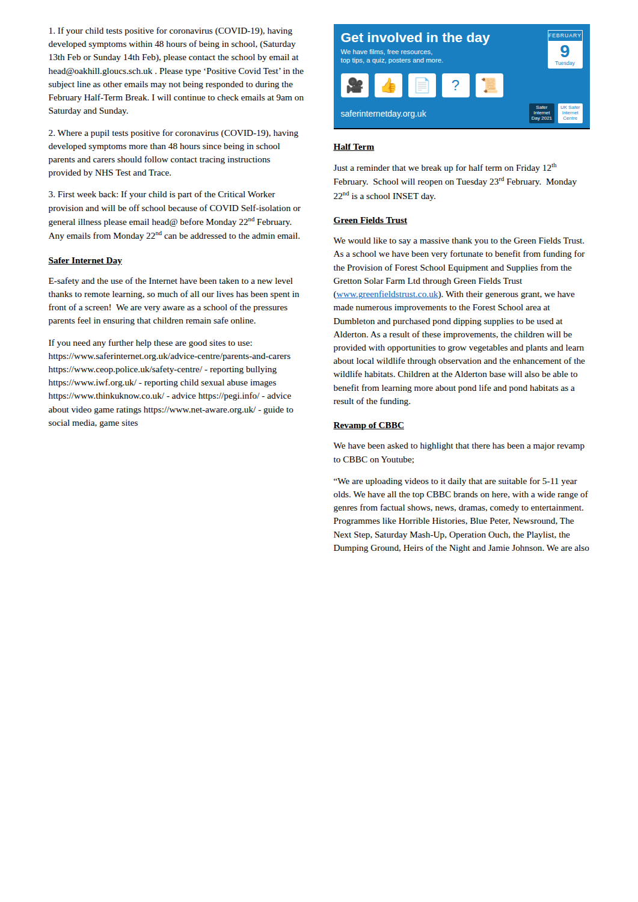1. If your child tests positive for coronavirus (COVID-19), having developed symptoms within 48 hours of being in school, (Saturday 13th Feb or Sunday 14th Feb), please contact the school by email at head@oakhill.gloucs.sch.uk . Please type ‘Positive Covid Test’ in the subject line as other emails may not being responded to during the February Half-Term Break. I will continue to check emails at 9am on Saturday and Sunday.
2. Where a pupil tests positive for coronavirus (COVID-19), having developed symptoms more than 48 hours since being in school parents and carers should follow contact tracing instructions provided by NHS Test and Trace.
3. First week back: If your child is part of the Critical Worker provision and will be off school because of COVID Self-isolation or general illness please email head@ before Monday 22nd February. Any emails from Monday 22nd can be addressed to the admin email.
Safer Internet Day
E-safety and the use of the Internet have been taken to a new level thanks to remote learning, so much of all our lives has been spent in front of a screen! We are very aware as a school of the pressures parents feel in ensuring that children remain safe online.
If you need any further help these are good sites to use: https://www.saferinternet.org.uk/advice-centre/parents-and-carers https://www.ceop.police.uk/safety-centre/ - reporting bullying https://www.iwf.org.uk/ - reporting child sexual abuse images https://www.thinkuknow.co.uk/ - advice https://pegi.info/ - advice about video game ratings https://www.net-aware.org.uk/ - guide to social media, game sites
Get involved in the day
We have films, free resources,
top tips, a quiz, posters and more.
FEBRUARY
9
Tuesday
🎥
👍
📄
?
📜
saferinternetday.org.uk Safer
Internet
Day 2021 UK Safer
Internet
Centre
Half Term
Just a reminder that we break up for half term on Friday 12th February. School will reopen on Tuesday 23rd February. Monday 22nd is a school INSET day.
Green Fields Trust
We would like to say a massive thank you to the Green Fields Trust. As a school we have been very fortunate to benefit from funding for the Provision of Forest School Equipment and Supplies from the Gretton Solar Farm Ltd through Green Fields Trust (www.greenfieldstrust.co.uk). With their generous grant, we have made numerous improvements to the Forest School area at Dumbleton and purchased pond dipping supplies to be used at Alderton. As a result of these improvements, the children will be provided with opportunities to grow vegetables and plants and learn about local wildlife through observation and the enhancement of the wildlife habitats. Children at the Alderton base will also be able to benefit from learning more about pond life and pond habitats as a result of the funding.
Revamp of CBBC
We have been asked to highlight that there has been a major revamp to CBBC on Youtube;
“We are uploading videos to it daily that are suitable for 5-11 year olds. We have all the top CBBC brands on here, with a wide range of genres from factual shows, news, dramas, comedy to entertainment. Programmes like Horrible Histories, Blue Peter, Newsround, The Next Step, Saturday Mash-Up, Operation Ouch, the Playlist, the Dumping Ground, Heirs of the Night and Jamie Johnson. We are also